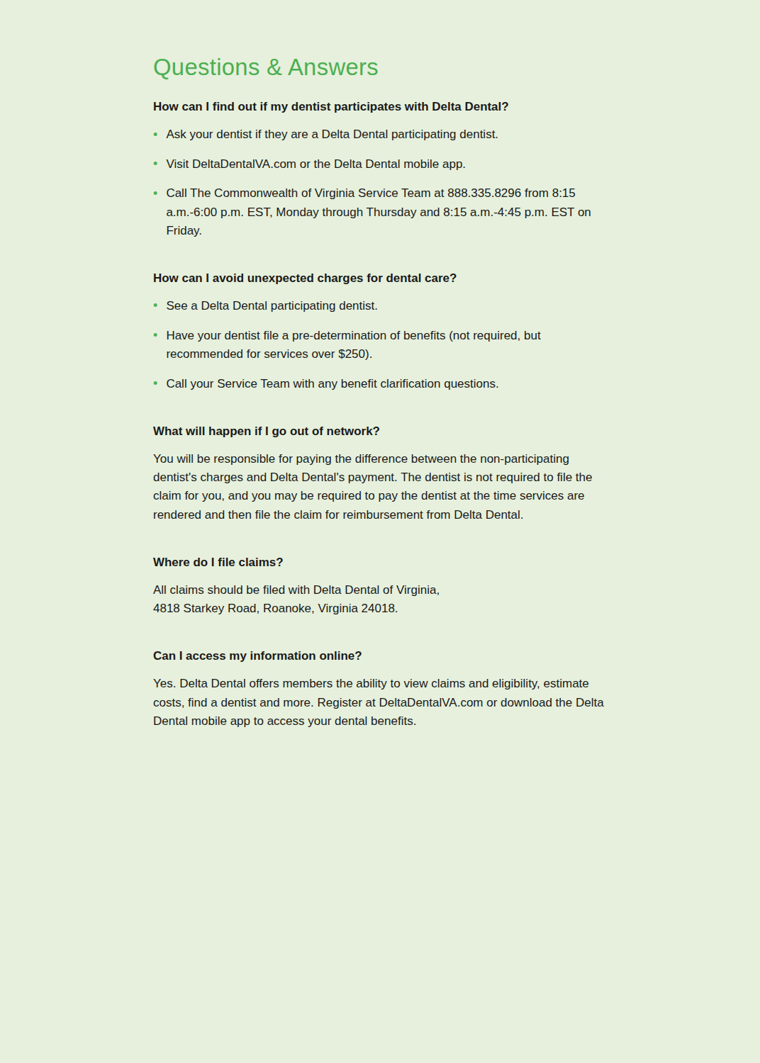Questions & Answers
How can I find out if my dentist participates with Delta Dental?
Ask your dentist if they are a Delta Dental participating dentist.
Visit DeltaDentalVA.com or the Delta Dental mobile app.
Call The Commonwealth of Virginia Service Team at 888.335.8296 from 8:15 a.m.-6:00 p.m. EST, Monday through Thursday and 8:15 a.m.-4:45 p.m. EST on Friday.
How can I avoid unexpected charges for dental care?
See a Delta Dental participating dentist.
Have your dentist file a pre-determination of benefits (not required, but recommended for services over $250).
Call your Service Team with any benefit clarification questions.
What will happen if I go out of network?
You will be responsible for paying the difference between the non-participating dentist's charges and Delta Dental's payment. The dentist is not required to file the claim for you, and you may be required to pay the dentist at the time services are rendered and then file the claim for reimbursement from Delta Dental.
Where do I file claims?
All claims should be filed with Delta Dental of Virginia,
4818 Starkey Road, Roanoke, Virginia 24018.
Can I access my information online?
Yes. Delta Dental offers members the ability to view claims and eligibility, estimate costs, find a dentist and more. Register at DeltaDentalVA.com or download the Delta Dental mobile app to access your dental benefits.